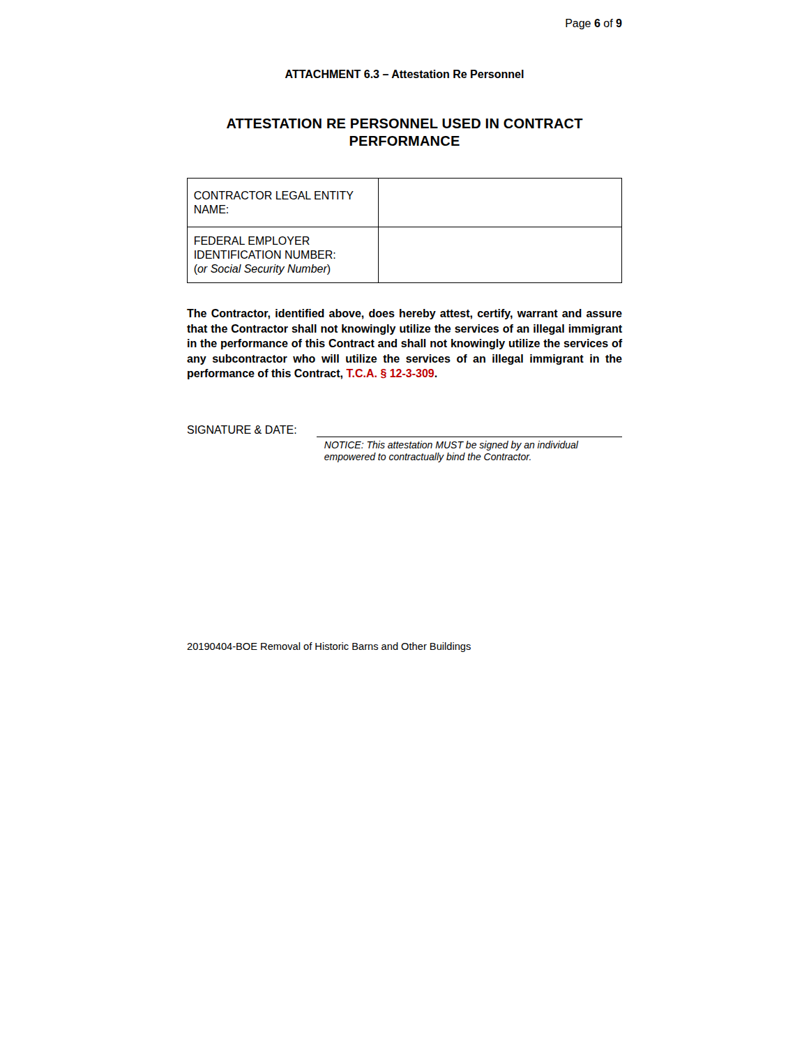Page 6 of 9
ATTACHMENT 6.3 – Attestation Re Personnel
ATTESTATION RE PERSONNEL USED IN CONTRACT PERFORMANCE
| CONTRACTOR LEGAL ENTITY NAME: | |
| FEDERAL EMPLOYER IDENTIFICATION NUMBER: ( or Social Security Number ) | |
The Contractor, identified above, does hereby attest, certify, warrant and assure that the Contractor shall not knowingly utilize the services of an illegal immigrant in the performance of this Contract and shall not knowingly utilize the services of any subcontractor who will utilize the services of an illegal immigrant in the performance of this Contract, T.C.A. § 12-3-309.
SIGNATURE & DATE:
NOTICE: This attestation MUST be signed by an individual empowered to contractually bind the Contractor.
20190404-BOE Removal of Historic Barns and Other Buildings